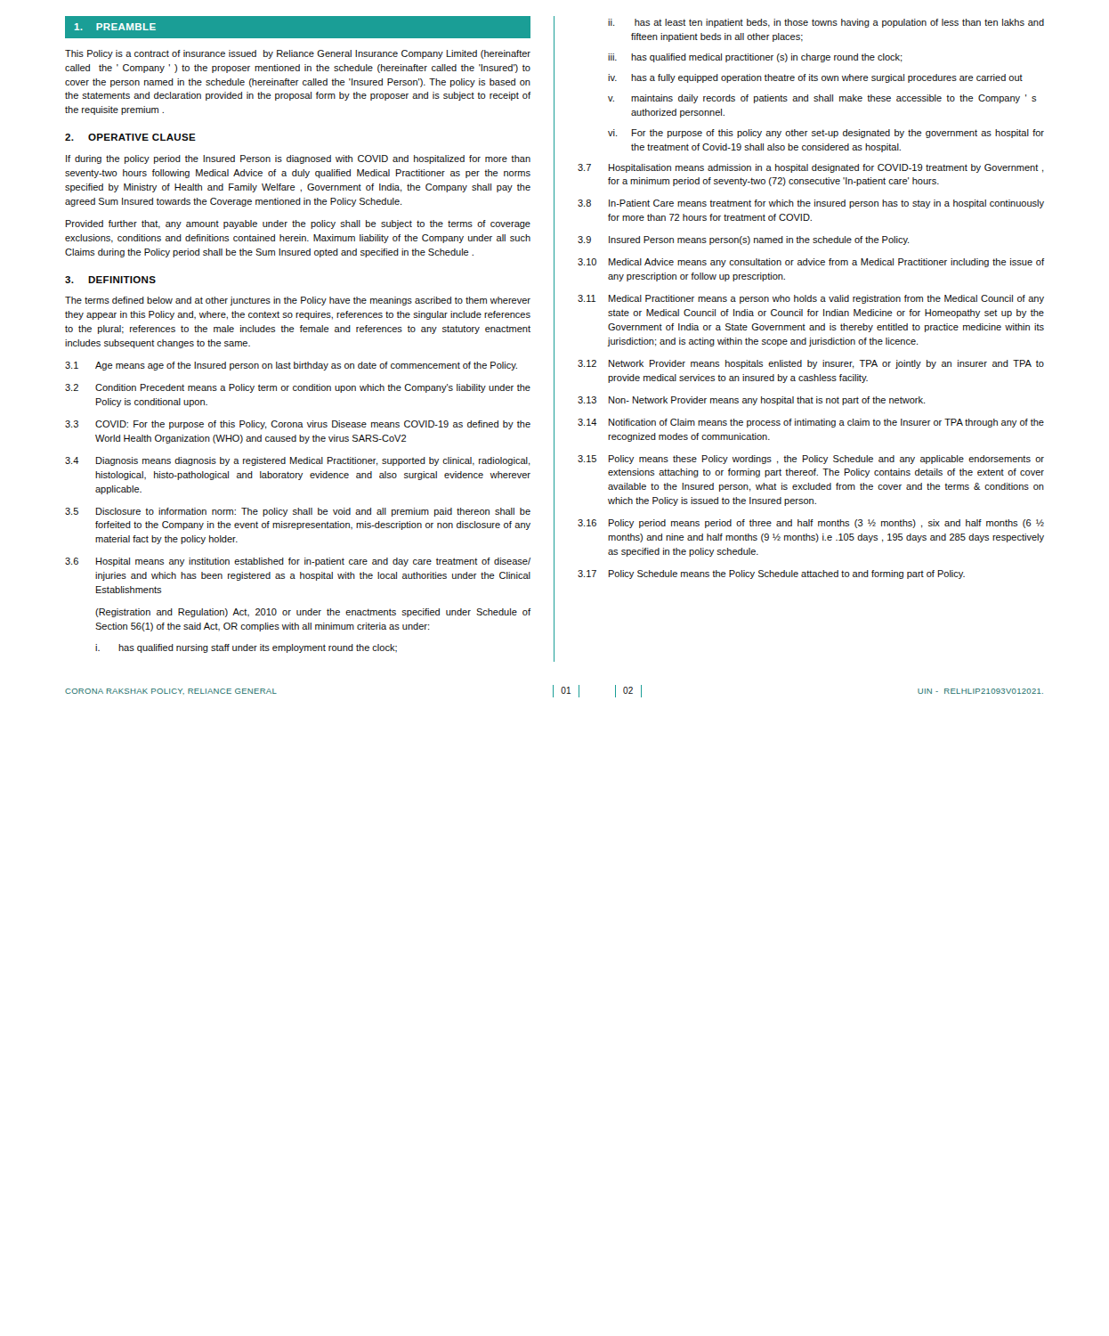1. PREAMBLE
This Policy is a contract of insurance issued by Reliance General Insurance Company Limited (hereinafter called the ' Company ' ) to the proposer mentioned in the schedule (hereinafter called the 'Insured') to cover the person named in the schedule (hereinafter called the 'Insured Person'). The policy is based on the statements and declaration provided in the proposal form by the proposer and is subject to receipt of the requisite premium .
2. OPERATIVE CLAUSE
If during the policy period the Insured Person is diagnosed with COVID and hospitalized for more than seventy-two hours following Medical Advice of a duly qualified Medical Practitioner as per the norms specified by Ministry of Health and Family Welfare , Government of India, the Company shall pay the agreed Sum Insured towards the Coverage mentioned in the Policy Schedule.
Provided further that, any amount payable under the policy shall be subject to the terms of coverage exclusions, conditions and definitions contained herein. Maximum liability of the Company under all such Claims during the Policy period shall be the Sum Insured opted and specified in the Schedule .
3. DEFINITIONS
The terms defined below and at other junctures in the Policy have the meanings ascribed to them wherever they appear in this Policy and, where, the context so requires, references to the singular include references to the plural; references to the male includes the female and references to any statutory enactment includes subsequent changes to the same.
3.1
Age means age of the Insured person on last birthday as on date of commencement of the Policy.
3.2
Condition Precedent means a Policy term or condition upon which the Company's liability under the Policy is conditional upon.
3.3
COVID: For the purpose of this Policy, Corona virus Disease means COVID-19 as defined by the World Health Organization (WHO) and caused by the virus SARS-CoV2
3.4
Diagnosis means diagnosis by a registered Medical Practitioner, supported by clinical, radiological, histological, histo-pathological and laboratory evidence and also surgical evidence wherever applicable.
3.5
Disclosure to information norm: The policy shall be void and all premium paid thereon shall be forfeited to the Company in the event of misrepresentation, mis-description or non disclosure of any material fact by the policy holder.
3.6
Hospital means any institution established for in-patient care and day care treatment of disease/ injuries and which has been registered as a hospital with the local authorities under the Clinical Establishments
(Registration and Regulation) Act, 2010 or under the enactments specified under Schedule of Section 56(1) of the said Act, OR complies with all minimum criteria as under:
i.
has qualified nursing staff under its employment round the clock;
ii.
has at least ten inpatient beds, in those towns having a population of less than ten lakhs and fifteen inpatient beds in all other places;
iii.
has qualified medical practitioner (s) in charge round the clock;
iv.
has a fully equipped operation theatre of its own where surgical procedures are carried out
v.
maintains daily records of patients and shall make these accessible to the Company ' s authorized personnel.
vi.
For the purpose of this policy any other set-up designated by the government as hospital for the treatment of Covid-19 shall also be considered as hospital.
3.7
Hospitalisation means admission in a hospital designated for COVID-19 treatment by Government , for a minimum period of seventy-two (72) consecutive 'In-patient care' hours.
3.8
In-Patient Care means treatment for which the insured person has to stay in a hospital continuously for more than 72 hours for treatment of COVID.
3.9
Insured Person means person(s) named in the schedule of the Policy.
3.10
Medical Advice means any consultation or advice from a Medical Practitioner including the issue of any prescription or follow up prescription.
3.11
Medical Practitioner means a person who holds a valid registration from the Medical Council of any state or Medical Council of India or Council for Indian Medicine or for Homeopathy set up by the Government of India or a State Government and is thereby entitled to practice medicine within its jurisdiction; and is acting within the scope and jurisdiction of the licence.
3.12
Network Provider means hospitals enlisted by insurer, TPA or jointly by an insurer and TPA to provide medical services to an insured by a cashless facility.
3.13
Non- Network Provider means any hospital that is not part of the network.
3.14
Notification of Claim means the process of intimating a claim to the Insurer or TPA through any of the recognized modes of communication.
3.15
Policy means these Policy wordings , the Policy Schedule and any applicable endorsements or extensions attaching to or forming part thereof. The Policy contains details of the extent of cover available to the Insured person, what is excluded from the cover and the terms & conditions on which the Policy is issued to the Insured person.
3.16
Policy period means period of three and half months (3 ½ months) , six and half months (6 ½ months) and nine and half months (9 ½ months) i.e .105 days , 195 days and 285 days respectively as specified in the policy schedule.
3.17
Policy Schedule means the Policy Schedule attached to and forming part of Policy.
CORONA RAKSHAK POLICY, RELIANCE GENERAL
01 02
UIN - RELHLIP21093V012021.